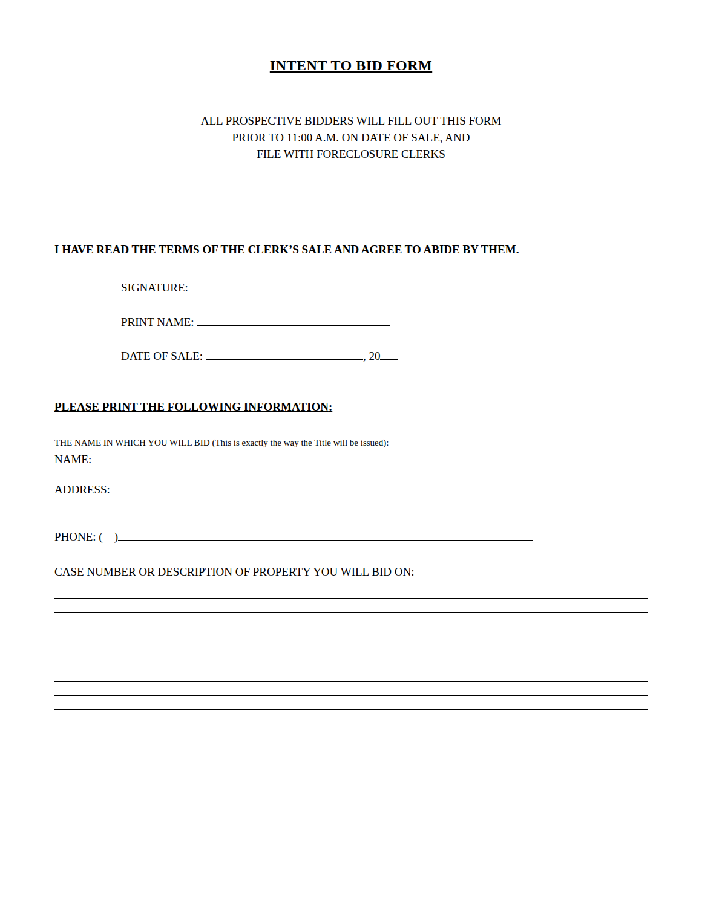INTENT TO BID FORM
ALL PROSPECTIVE BIDDERS WILL FILL OUT THIS FORM
PRIOR TO 11:00 A.M. ON DATE OF SALE, AND
FILE WITH FORECLOSURE CLERKS
I HAVE READ THE TERMS OF THE CLERK’S SALE AND AGREE TO ABIDE BY THEM.
SIGNATURE:
PRINT NAME:
DATE OF SALE: , 20
PLEASE PRINT THE FOLLOWING INFORMATION:
THE NAME IN WHICH YOU WILL BID (This is exactly the way the Title will be issued):
NAME:
ADDRESS:
PHONE: ( )
CASE NUMBER OR DESCRIPTION OF PROPERTY YOU WILL BID ON: